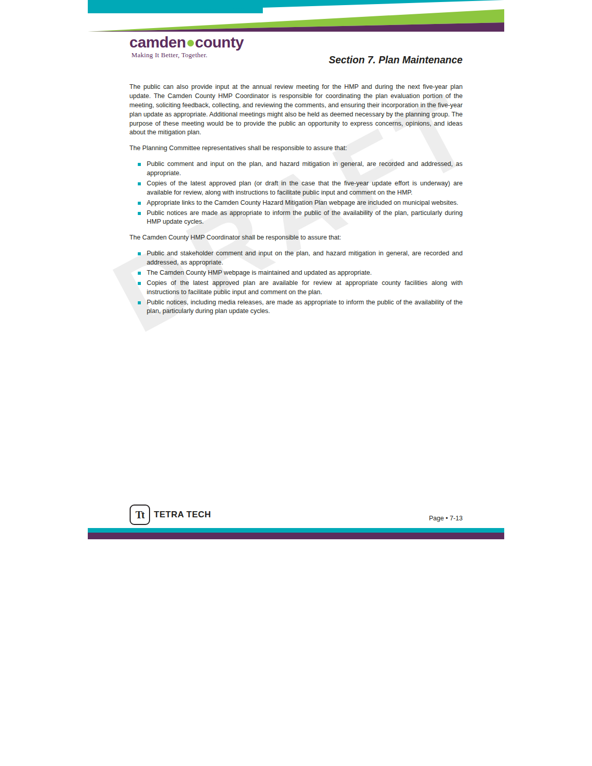camden county
Making It Better, Together.
Section 7. Plan Maintenance
DRAFT
The public can also provide input at the annual review meeting for the HMP and during the next five-year plan update. The Camden County HMP Coordinator is responsible for coordinating the plan evaluation portion of the meeting, soliciting feedback, collecting, and reviewing the comments, and ensuring their incorporation in the five-year plan update as appropriate. Additional meetings might also be held as deemed necessary by the planning group. The purpose of these meeting would be to provide the public an opportunity to express concerns, opinions, and ideas about the mitigation plan.
The Planning Committee representatives shall be responsible to assure that:
Public comment and input on the plan, and hazard mitigation in general, are recorded and addressed, as appropriate.
Copies of the latest approved plan (or draft in the case that the five-year update effort is underway) are available for review, along with instructions to facilitate public input and comment on the HMP.
Appropriate links to the Camden County Hazard Mitigation Plan webpage are included on municipal websites.
Public notices are made as appropriate to inform the public of the availability of the plan, particularly during HMP update cycles.
The Camden County HMP Coordinator shall be responsible to assure that:
Public and stakeholder comment and input on the plan, and hazard mitigation in general, are recorded and addressed, as appropriate.
The Camden County HMP webpage is maintained and updated as appropriate.
Copies of the latest approved plan are available for review at appropriate county facilities along with instructions to facilitate public input and comment on the plan.
Public notices, including media releases, are made as appropriate to inform the public of the availability of the plan, particularly during plan update cycles.
Tt
TETRA TECH
Page • 7-13